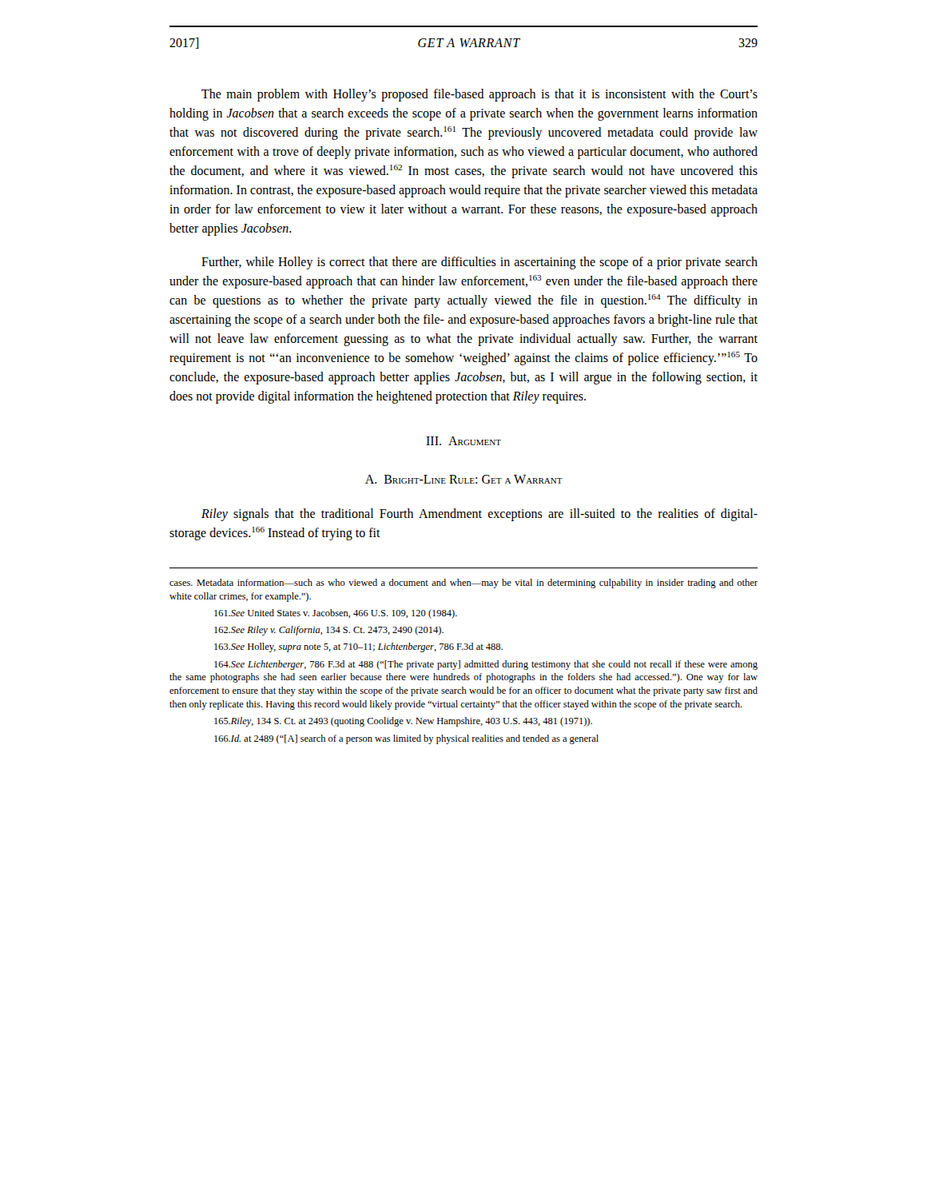2017] Get a Warrant 329
The main problem with Holley’s proposed file-based approach is that it is inconsistent with the Court’s holding in Jacobsen that a search exceeds the scope of a private search when the government learns information that was not discovered during the private search.161 The previously uncovered metadata could provide law enforcement with a trove of deeply private information, such as who viewed a particular document, who authored the document, and where it was viewed.162 In most cases, the private search would not have uncovered this information. In contrast, the exposure-based approach would require that the private searcher viewed this metadata in order for law enforcement to view it later without a warrant. For these reasons, the exposure-based approach better applies Jacobsen.
Further, while Holley is correct that there are difficulties in ascertaining the scope of a prior private search under the exposure-based approach that can hinder law enforcement,163 even under the file-based approach there can be questions as to whether the private party actually viewed the file in question.164 The difficulty in ascertaining the scope of a search under both the file- and exposure-based approaches favors a bright-line rule that will not leave law enforcement guessing as to what the private individual actually saw. Further, the warrant requirement is not “‘an inconvenience to be somehow ‘weighed’ against the claims of police efficiency.’”165 To conclude, the exposure-based approach better applies Jacobsen, but, as I will argue in the following section, it does not provide digital information the heightened protection that Riley requires.
III. Argument
A. Bright-Line Rule: Get a Warrant
Riley signals that the traditional Fourth Amendment exceptions are ill-suited to the realities of digital-storage devices.166 Instead of trying to fit
cases. Metadata information—such as who viewed a document and when—may be vital in determining culpability in insider trading and other white collar crimes, for example.”).
161. See United States v. Jacobsen, 466 U.S. 109, 120 (1984).
162. See Riley v. California, 134 S. Ct. 2473, 2490 (2014).
163. See Holley, supra note 5, at 710–11; Lichtenberger, 786 F.3d at 488.
164. See Lichtenberger, 786 F.3d at 488 (“[The private party] admitted during testimony that she could not recall if these were among the same photographs she had seen earlier because there were hundreds of photographs in the folders she had accessed.”). One way for law enforcement to ensure that they stay within the scope of the private search would be for an officer to document what the private party saw first and then only replicate this. Having this record would likely provide “virtual certainty” that the officer stayed within the scope of the private search.
165. Riley, 134 S. Ct. at 2493 (quoting Coolidge v. New Hampshire, 403 U.S. 443, 481 (1971)).
166. Id. at 2489 (“[A] search of a person was limited by physical realities and tended as a general